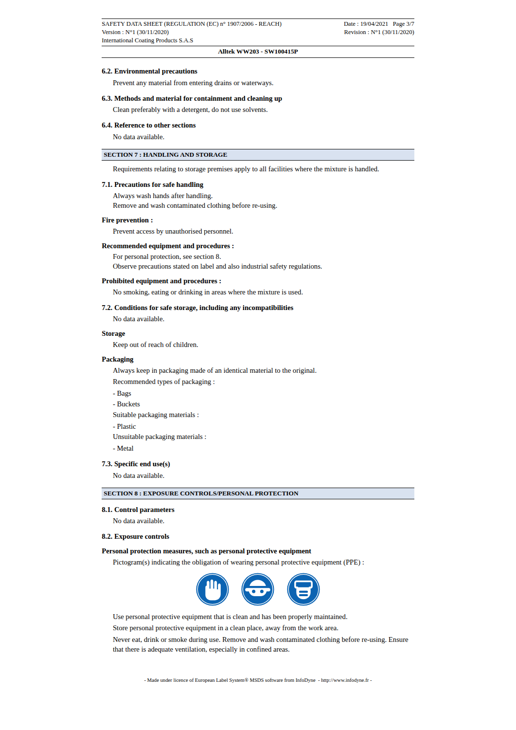| SAFETY DATA SHEET (REGULATION (EC) n° 1907/2006 - REACH) | Date : 19/04/2021 Page 3/7 |
| Version : N°1 (30/11/2020) | Revision : N°1 (30/11/2020) |
| International Coating Products S.A.S | |
Alltek WW203 - SW100415P
6.2. Environmental precautions
Prevent any material from entering drains or waterways.
6.3. Methods and material for containment and cleaning up
Clean preferably with a detergent, do not use solvents.
6.4. Reference to other sections
No data available.
SECTION 7 : HANDLING AND STORAGE
Requirements relating to storage premises apply to all facilities where the mixture is handled.
7.1. Precautions for safe handling
Always wash hands after handling.
Remove and wash contaminated clothing before re-using.
Fire prevention :
Prevent access by unauthorised personnel.
Recommended equipment and procedures :
For personal protection, see section 8.
Observe precautions stated on label and also industrial safety regulations.
Prohibited equipment and procedures :
No smoking, eating or drinking in areas where the mixture is used.
7.2. Conditions for safe storage, including any incompatibilities
No data available.
Storage
Keep out of reach of children.
Packaging
Always keep in packaging made of an identical material to the original.
Recommended types of packaging :
- Bags
- Buckets
Suitable packaging materials :
- Plastic
Unsuitable packaging materials :
- Metal
7.3. Specific end use(s)
No data available.
SECTION 8 : EXPOSURE CONTROLS/PERSONAL PROTECTION
8.1. Control parameters
No data available.
8.2. Exposure controls
Personal protection measures, such as personal protective equipment
Pictogram(s) indicating the obligation of wearing personal protective equipment (PPE) :
Use personal protective equipment that is clean and has been properly maintained.
Store personal protective equipment in a clean place, away from the work area.
Never eat, drink or smoke during use. Remove and wash contaminated clothing before re-using. Ensure that there is adequate ventilation, especially in confined areas.
- Made under licence of European Label System® MSDS software from InfoDyne - http://www.infodyne.fr -